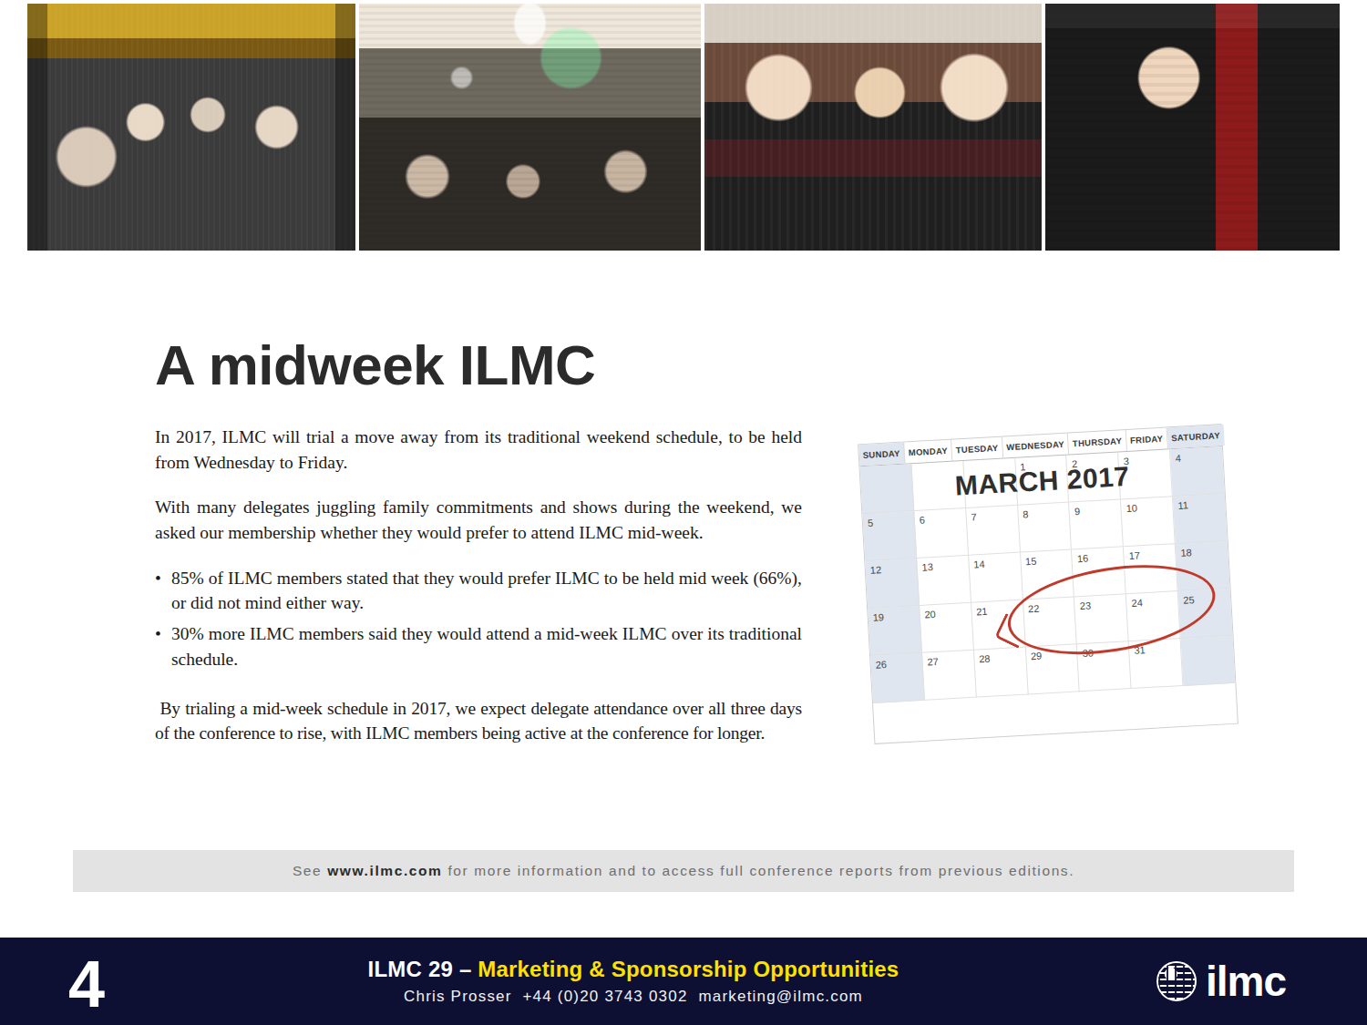A midweek ILMC
In 2017, ILMC will trial a move away from its traditional weekend schedule, to be held from Wednesday to Friday.
With many delegates juggling family commitments and shows during the weekend, we asked our membership whether they would prefer to attend ILMC mid-week.
85% of ILMC members stated that they would prefer ILMC to be held mid week (66%), or did not mind either way.
30% more ILMC members said they would attend a mid-week ILMC over its traditional schedule.
By trialing a mid-week schedule in 2017, we expect delegate attendance over all three days of the conference to rise, with ILMC members being active at the conference for longer.
SUNDAY
MONDAY
TUESDAY
WEDNESDAY
THURSDAY
FRIDAY
SATURDAY
MARCH 2017
1
2
3
4
5
6
7
8
9
10
11
12
13
14
15
16
17
18
19
20
21
22
23
24
25
26
27
28
29
30
31
See www.ilmc.com for more information and to access full conference reports from previous editions.
4
ILMC 29 – Marketing & Sponsorship Opportunities
Chris Prosser +44 (0)20 3743 0302 marketing@ilmc.com
ilmc